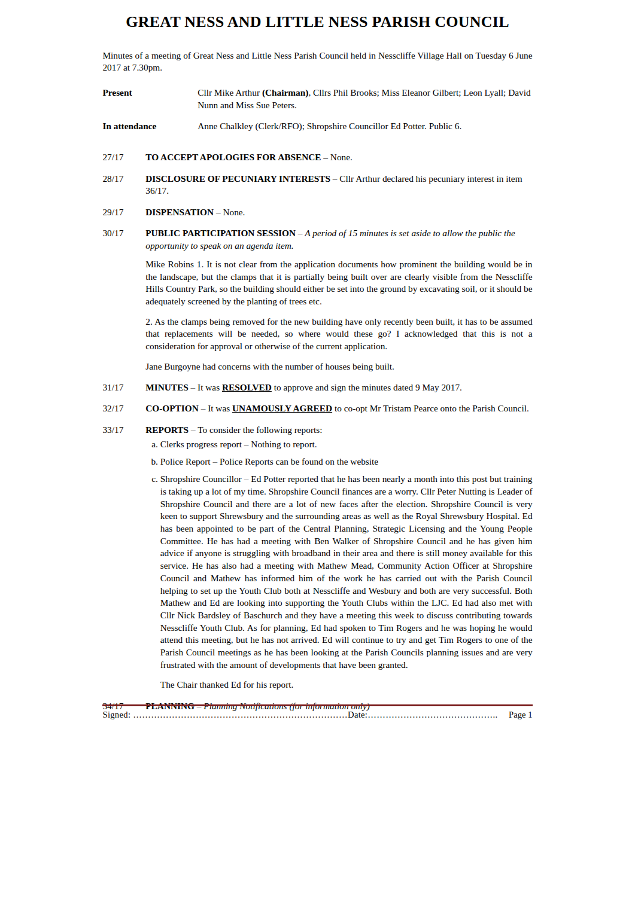GREAT NESS AND LITTLE NESS PARISH COUNCIL
Minutes of a meeting of Great Ness and Little Ness Parish Council held in Nesscliffe Village Hall on Tuesday 6 June 2017 at 7.30pm.
| Present | Cllr Mike Arthur (Chairman) , Cllrs Phil Brooks; Miss Eleanor Gilbert; Leon Lyall; David Nunn and Miss Sue Peters. |
| In attendance | Anne Chalkley (Clerk/RFO); Shropshire Councillor Ed Potter. Public 6. |
| 27/17 | TO ACCEPT APOLOGIES FOR ABSENCE – None. |
| 28/17 | DISCLOSURE OF PECUNIARY INTERESTS – Cllr Arthur declared his pecuniary interest in item 36/17. |
| 29/17 | DISPENSATION – None. |
| 30/17 | PUBLIC PARTICIPATION SESSION – A period of 15 minutes is set aside to allow the public the opportunity to speak on an agenda item. Mike Robins 1. It is not clear from the application documents how prominent the building would be in the landscape, but the clamps that it is partially being built over are clearly visible from the Nesscliffe Hills Country Park, so the building should either be set into the ground by excavating soil, or it should be adequately screened by the planting of trees etc. 2. As the clamps being removed for the new building have only recently been built, it has to be assumed that replacements will be needed, so where would these go? I acknowledged that this is not a consideration for approval or otherwise of the current application. Jane Burgoyne had concerns with the number of houses being built. |
| 31/17 | MINUTES – It was RESOLVED to approve and sign the minutes dated 9 May 2017. |
| 32/17 | CO-OPTION – It was UNAMOUSLY AGREED to co-opt Mr Tristam Pearce onto the Parish Council. |
| 33/17 | REPORTS – To consider the following reports: Clerks progress report – Nothing to report. Police Report – Police Reports can be found on the website Shropshire Councillor – Ed Potter reported that he has been nearly a month into this post but training is taking up a lot of my time. Shropshire Council finances are a worry. Cllr Peter Nutting is Leader of Shropshire Council and there are a lot of new faces after the election. Shropshire Council is very keen to support Shrewsbury and the surrounding areas as well as the Royal Shrewsbury Hospital. Ed has been appointed to be part of the Central Planning, Strategic Licensing and the Young People Committee. He has had a meeting with Ben Walker of Shropshire Council and he has given him advice if anyone is struggling with broadband in their area and there is still money available for this service. He has also had a meeting with Mathew Mead, Community Action Officer at Shropshire Council and Mathew has informed him of the work he has carried out with the Parish Council helping to set up the Youth Club both at Nesscliffe and Wesbury and both are very successful. Both Mathew and Ed are looking into supporting the Youth Clubs within the LJC. Ed had also met with Cllr Nick Bardsley of Baschurch and they have a meeting this week to discuss contributing towards Nesscliffe Youth Club. As for planning, Ed had spoken to Tim Rogers and he was hoping he would attend this meeting, but he has not arrived. Ed will continue to try and get Tim Rogers to one of the Parish Council meetings as he has been looking at the Parish Councils planning issues and are very frustrated with the amount of developments that have been granted. The Chair thanked Ed for his report. |
| 34/17 | PLANNING – Planning Notifications (for information only) |
Signed: ………………………………………………………………Date:…………………………………….. Page 1